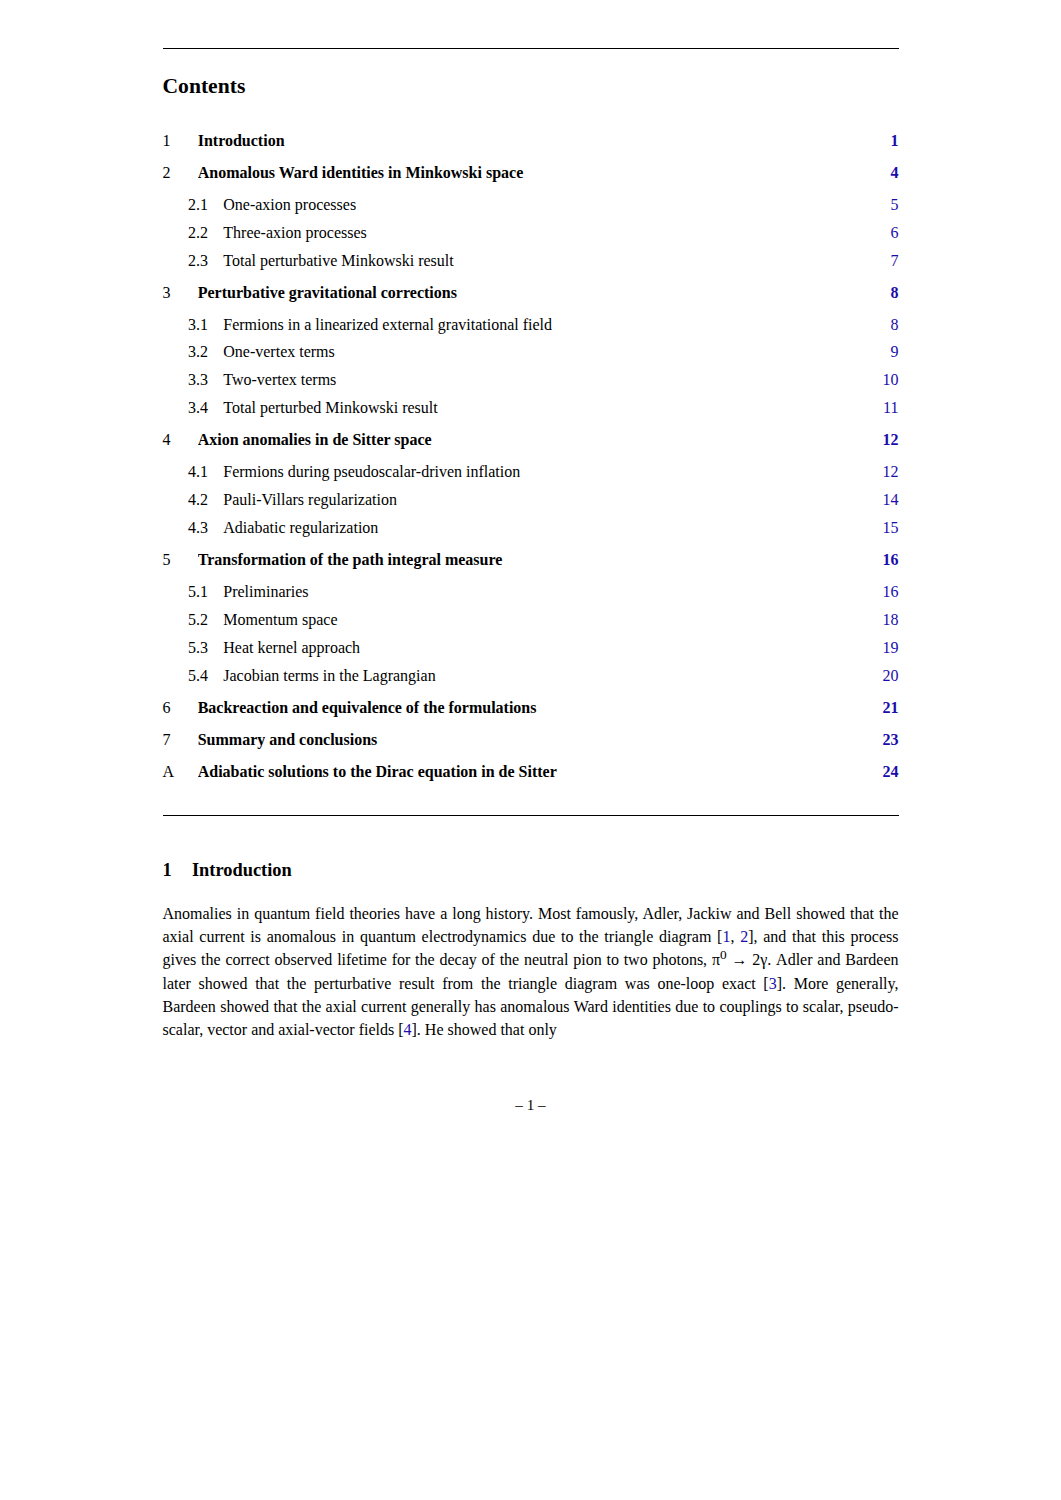Contents
1 Introduction 1
2 Anomalous Ward identities in Minkowski space 4
2.1 One-axion processes 5
2.2 Three-axion processes 6
2.3 Total perturbative Minkowski result 7
3 Perturbative gravitational corrections 8
3.1 Fermions in a linearized external gravitational field 8
3.2 One-vertex terms 9
3.3 Two-vertex terms 10
3.4 Total perturbed Minkowski result 11
4 Axion anomalies in de Sitter space 12
4.1 Fermions during pseudoscalar-driven inflation 12
4.2 Pauli-Villars regularization 14
4.3 Adiabatic regularization 15
5 Transformation of the path integral measure 16
5.1 Preliminaries 16
5.2 Momentum space 18
5.3 Heat kernel approach 19
5.4 Jacobian terms in the Lagrangian 20
6 Backreaction and equivalence of the formulations 21
7 Summary and conclusions 23
A Adiabatic solutions to the Dirac equation in de Sitter 24
1 Introduction
Anomalies in quantum field theories have a long history. Most famously, Adler, Jackiw and Bell showed that the axial current is anomalous in quantum electrodynamics due to the triangle diagram [1, 2], and that this process gives the correct observed lifetime for the decay of the neutral pion to two photons, π0 → 2γ. Adler and Bardeen later showed that the perturbative result from the triangle diagram was one-loop exact [3]. More generally, Bardeen showed that the axial current generally has anomalous Ward identities due to couplings to scalar, pseudo-scalar, vector and axial-vector fields [4]. He showed that only
– 1 –